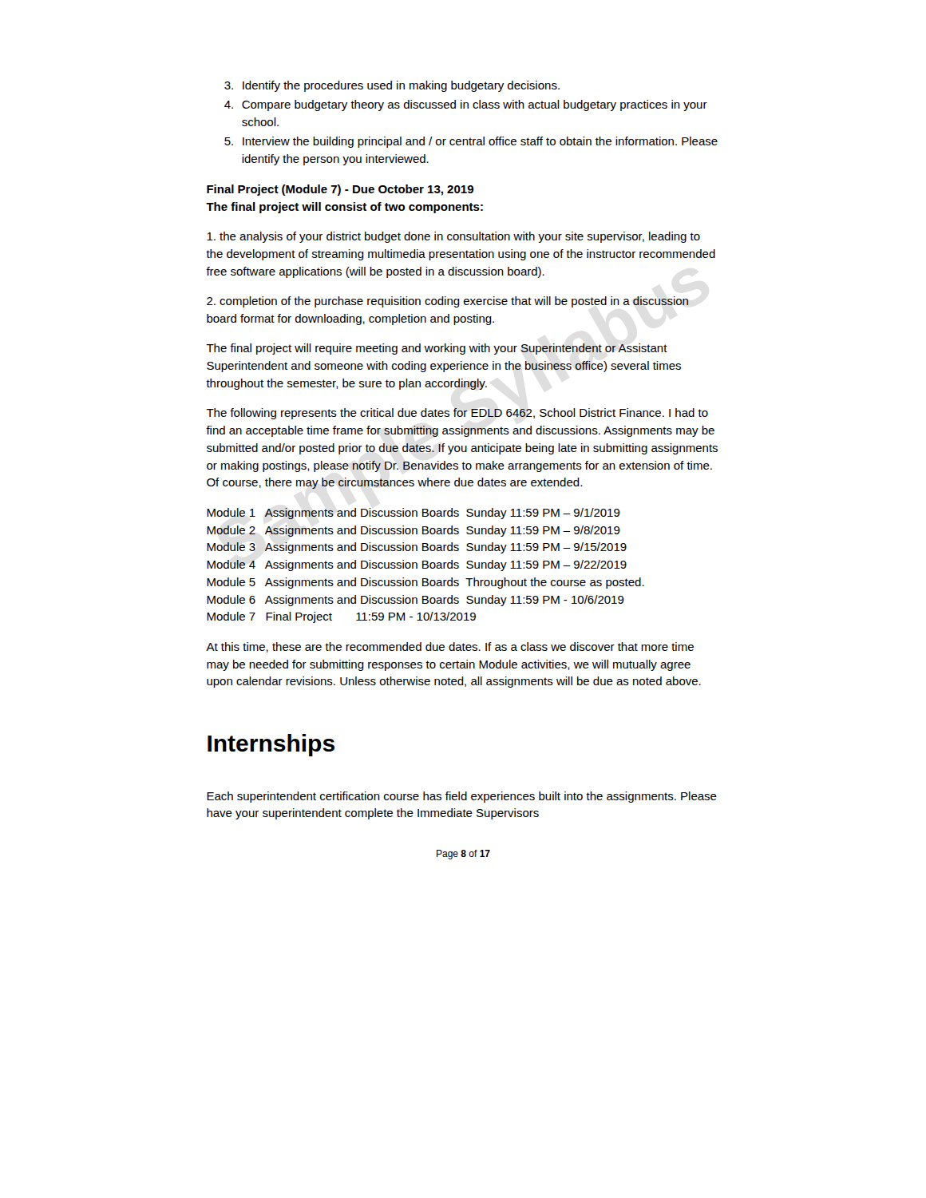Sample Syllabus
Identify the procedures used in making budgetary decisions.
Compare budgetary theory as discussed in class with actual budgetary practices in your school.
Interview the building principal and / or central office staff to obtain the information. Please identify the person you interviewed.
Final Project (Module 7) - Due October 13, 2019
The final project will consist of two components:
1. the analysis of your district budget done in consultation with your site supervisor, leading to the development of streaming multimedia presentation using one of the instructor recommended free software applications (will be posted in a discussion board).
2. completion of the purchase requisition coding exercise that will be posted in a discussion board format for downloading, completion and posting.
The final project will require meeting and working with your Superintendent or Assistant Superintendent and someone with coding experience in the business office) several times throughout the semester, be sure to plan accordingly.
The following represents the critical due dates for EDLD 6462, School District Finance. I had to find an acceptable time frame for submitting assignments and discussions. Assignments may be submitted and/or posted prior to due dates. If you anticipate being late in submitting assignments or making postings, please notify Dr. Benavides to make arrangements for an extension of time. Of course, there may be circumstances where due dates are extended.
Module 1 Assignments and Discussion Boards Sunday 11:59 PM – 9/1/2019
Module 2 Assignments and Discussion Boards Sunday 11:59 PM – 9/8/2019
Module 3 Assignments and Discussion Boards Sunday 11:59 PM – 9/15/2019
Module 4 Assignments and Discussion Boards Sunday 11:59 PM – 9/22/2019
Module 5 Assignments and Discussion Boards Throughout the course as posted.
Module 6 Assignments and Discussion Boards Sunday 11:59 PM - 10/6/2019
Module 7 Final Project 11:59 PM - 10/13/2019
At this time, these are the recommended due dates. If as a class we discover that more time may be needed for submitting responses to certain Module activities, we will mutually agree upon calendar revisions. Unless otherwise noted, all assignments will be due as noted above.
Internships
Each superintendent certification course has field experiences built into the assignments. Please have your superintendent complete the Immediate Supervisors
Page 8 of 17